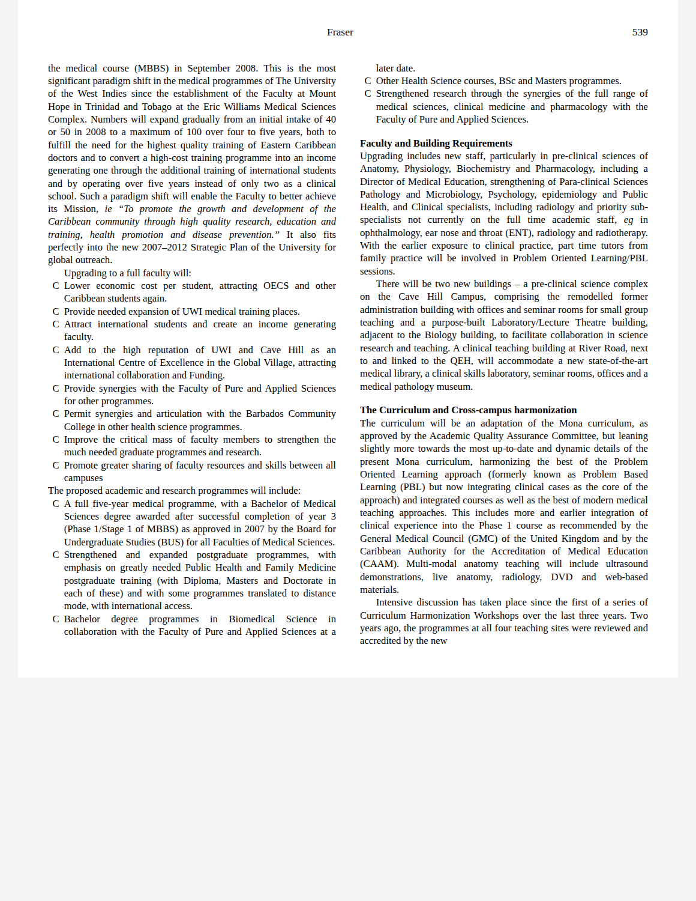Fraser 539
the medical course (MBBS) in September 2008. This is the most significant paradigm shift in the medical programmes of The University of the West Indies since the establishment of the Faculty at Mount Hope in Trinidad and Tobago at the Eric Williams Medical Sciences Complex. Numbers will expand gradually from an initial intake of 40 or 50 in 2008 to a maximum of 100 over four to five years, both to fulfill the need for the highest quality training of Eastern Caribbean doctors and to convert a high-cost training programme into an income generating one through the additional training of international students and by operating over five years instead of only two as a clinical school. Such a paradigm shift will enable the Faculty to better achieve its Mission, ie “To promote the growth and development of the Caribbean community through high quality research, education and training, health promotion and disease prevention.” It also fits perfectly into the new 2007–2012 Strategic Plan of the University for global outreach.
Upgrading to a full faculty will:
Lower economic cost per student, attracting OECS and other Caribbean students again.
Provide needed expansion of UWI medical training places.
Attract international students and create an income generating faculty.
Add to the high reputation of UWI and Cave Hill as an International Centre of Excellence in the Global Village, attracting international collaboration and Funding.
Provide synergies with the Faculty of Pure and Applied Sciences for other programmes.
Permit synergies and articulation with the Barbados Community College in other health science programmes.
Improve the critical mass of faculty members to strengthen the much needed graduate programmes and research.
Promote greater sharing of faculty resources and skills between all campuses
The proposed academic and research programmes will include:
A full five-year medical programme, with a Bachelor of Medical Sciences degree awarded after successful completion of year 3 (Phase 1/Stage 1 of MBBS) as approved in 2007 by the Board for Undergraduate Studies (BUS) for all Faculties of Medical Sciences.
Strengthened and expanded postgraduate programmes, with emphasis on greatly needed Public Health and Family Medicine postgraduate training (with Diploma, Masters and Doctorate in each of these) and with some programmes translated to distance mode, with international access.
Bachelor degree programmes in Biomedical Science in collaboration with the Faculty of Pure and Applied Sciences at a later date.
Other Health Science courses, BSc and Masters programmes.
Strengthened research through the synergies of the full range of medical sciences, clinical medicine and pharmacology with the Faculty of Pure and Applied Sciences.
Faculty and Building Requirements
Upgrading includes new staff, particularly in pre-clinical sciences of Anatomy, Physiology, Biochemistry and Pharmacology, including a Director of Medical Education, strengthening of Para-clinical Sciences Pathology and Microbiology, Psychology, epidemiology and Public Health, and Clinical specialists, including radiology and priority sub-specialists not currently on the full time academic staff, eg in ophthalmology, ear nose and throat (ENT), radiology and radiotherapy. With the earlier exposure to clinical practice, part time tutors from family practice will be involved in Problem Oriented Learning/PBL sessions.
There will be two new buildings – a pre-clinical science complex on the Cave Hill Campus, comprising the remodelled former administration building with offices and seminar rooms for small group teaching and a purpose-built Laboratory/Lecture Theatre building, adjacent to the Biology building, to facilitate collaboration in science research and teaching. A clinical teaching building at River Road, next to and linked to the QEH, will accommodate a new state-of-the-art medical library, a clinical skills laboratory, seminar rooms, offices and a medical pathology museum.
The Curriculum and Cross-campus harmonization
The curriculum will be an adaptation of the Mona curriculum, as approved by the Academic Quality Assurance Committee, but leaning slightly more towards the most up-to-date and dynamic details of the present Mona curriculum, harmonizing the best of the Problem Oriented Learning approach (formerly known as Problem Based Learning (PBL) but now integrating clinical cases as the core of the approach) and integrated courses as well as the best of modern medical teaching approaches. This includes more and earlier integration of clinical experience into the Phase 1 course as recommended by the General Medical Council (GMC) of the United Kingdom and by the Caribbean Authority for the Accreditation of Medical Education (CAAM). Multi-modal anatomy teaching will include ultrasound demonstrations, live anatomy, radiology, DVD and web-based materials.
Intensive discussion has taken place since the first of a series of Curriculum Harmonization Workshops over the last three years. Two years ago, the programmes at all four teaching sites were reviewed and accredited by the new